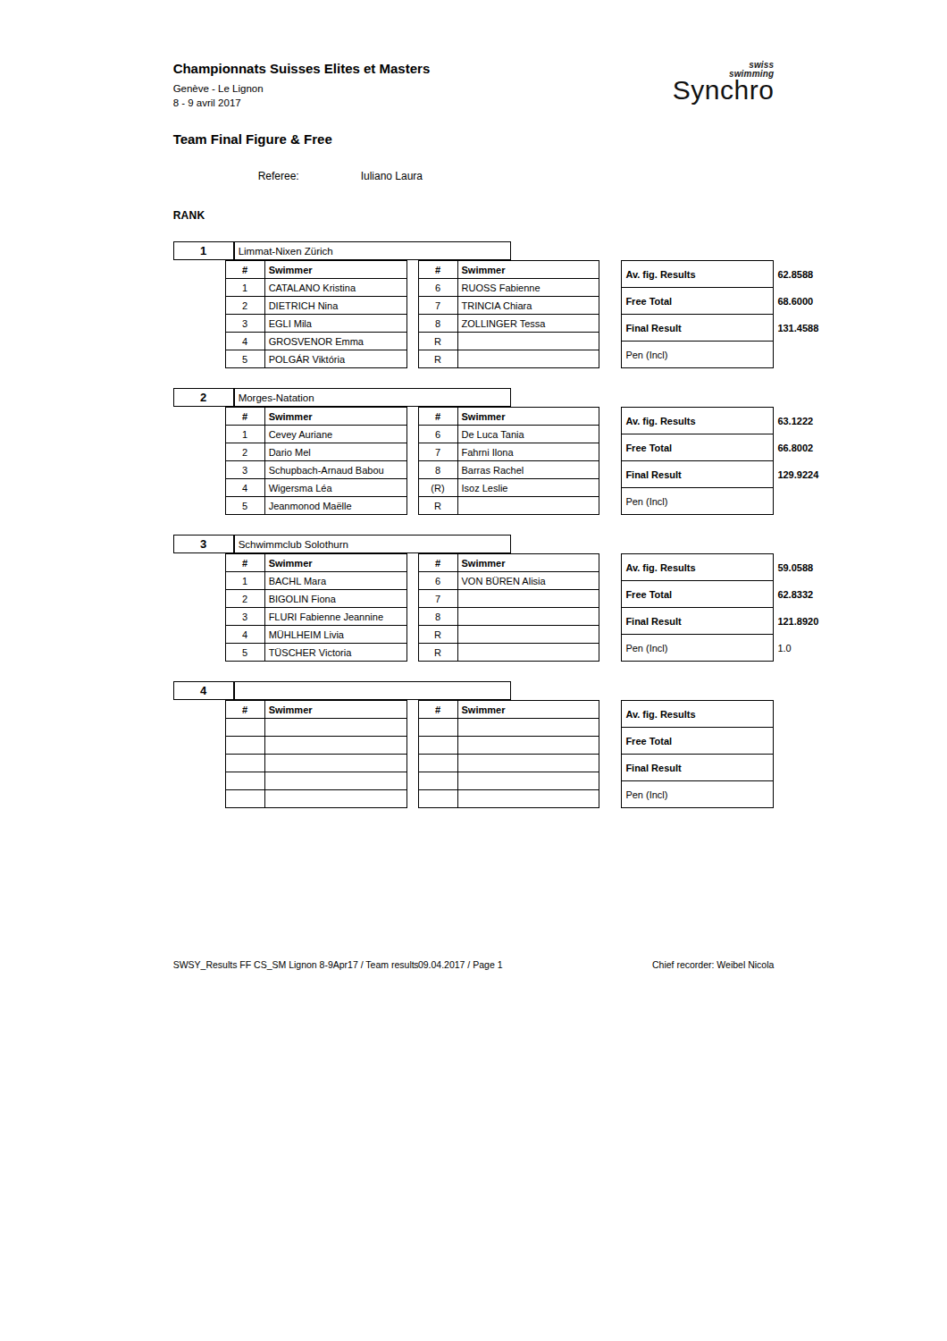Championnats Suisses Elites et Masters
Genève - Le Lignon
8 - 9 avril 2017
swiss
swimming
Synchro
Team Final Figure & Free
Referee:
Iuliano Laura
RANK
| 1 |
| Limmat-Nixen Zürich |
| # | Swimmer |
| --- | --- |
| 1 | CATALANO Kristina |
| 2 | DIETRICH Nina |
| 3 | EGLI Mila |
| 4 | GROSVENOR Emma |
| 5 | POLGÁR Viktória |
| # | Swimmer |
| --- | --- |
| 6 | RUOSS Fabienne |
| 7 | TRINCIA Chiara |
| 8 | ZOLLINGER Tessa |
| R | |
| R | |
| Av. fig. Results | 62.8588 |
| Free Total | 68.6000 |
| Final Result | 131.4588 |
| Pen (Incl) | |
| 2 |
| Morges-Natation |
| # | Swimmer |
| --- | --- |
| 1 | Cevey Auriane |
| 2 | Dario Mel |
| 3 | Schupbach-Arnaud Babou |
| 4 | Wigersma Léa |
| 5 | Jeanmonod Maëlle |
| # | Swimmer |
| --- | --- |
| 6 | De Luca Tania |
| 7 | Fahrni Ilona |
| 8 | Barras Rachel |
| (R) | Isoz Leslie |
| R | |
| Av. fig. Results | 63.1222 |
| Free Total | 66.8002 |
| Final Result | 129.9224 |
| Pen (Incl) | |
| 3 |
| Schwimmclub Solothurn |
| # | Swimmer |
| --- | --- |
| 1 | BACHL Mara |
| 2 | BIGOLIN Fiona |
| 3 | FLURI Fabienne Jeannine |
| 4 | MÜHLHEIM Livia |
| 5 | TÜSCHER Victoria |
| # | Swimmer |
| --- | --- |
| 6 | VON BÜREN Alisia |
| 7 | |
| 8 | |
| R | |
| R | |
| Av. fig. Results | 59.0588 |
| Free Total | 62.8332 |
| Final Result | 121.8920 |
| Pen (Incl) | 1.0 |
| 4 |
| # | Swimmer |
| --- | --- |
| # | Swimmer |
| --- | --- |
| Av. fig. Results | |
| Free Total | |
| Final Result | |
| Pen (Incl) | |
SWSY_Results FF CS_SM Lignon 8-9Apr17 / Team results09.04.2017 / Page 1
Chief recorder: Weibel Nicola